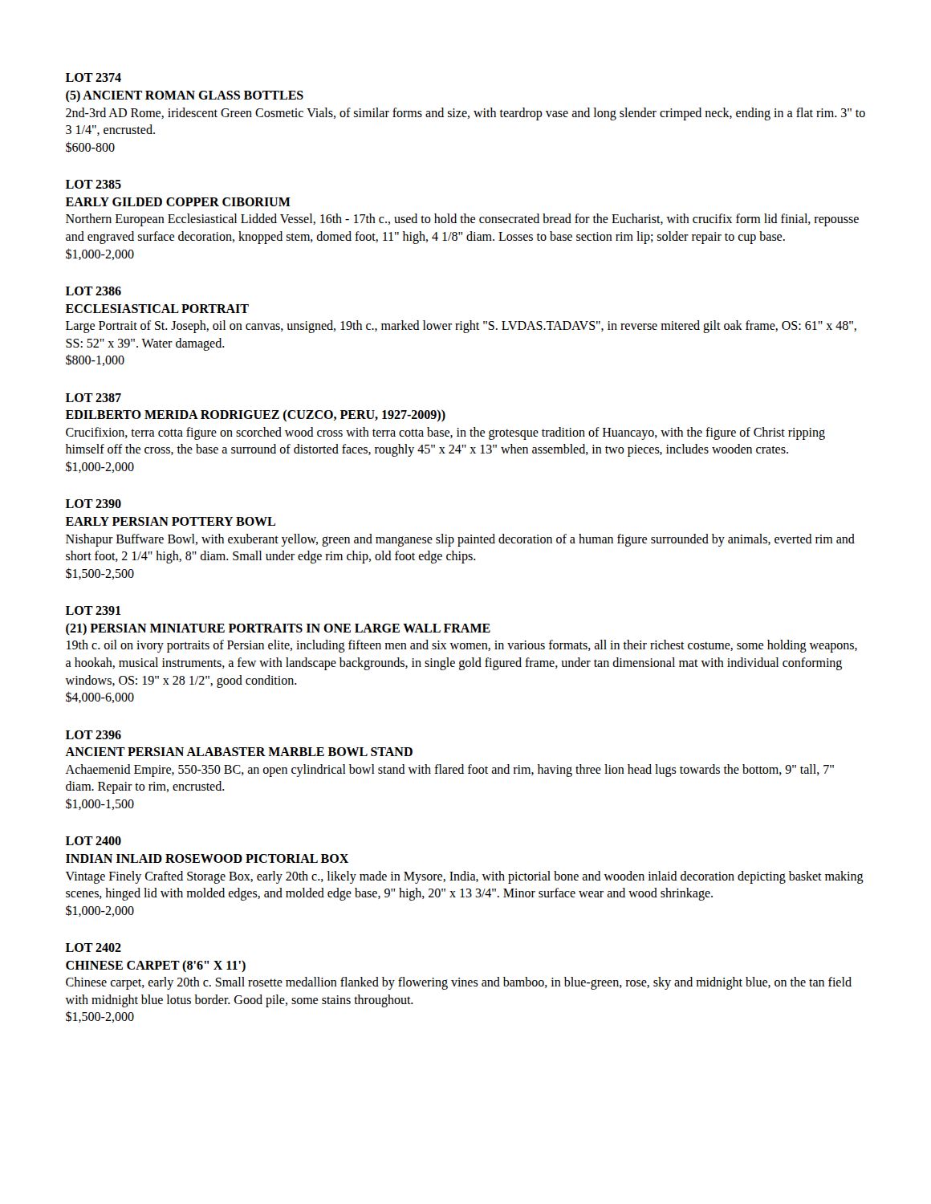LOT 2374
(5) ANCIENT ROMAN GLASS BOTTLES
2nd-3rd AD Rome, iridescent Green Cosmetic Vials, of similar forms and size, with teardrop vase and long slender crimped neck, ending in a flat rim. 3" to 3 1/4", encrusted.
$600-800
LOT 2385
EARLY GILDED COPPER CIBORIUM
Northern European Ecclesiastical Lidded Vessel, 16th - 17th c., used to hold the consecrated bread for the Eucharist, with crucifix form lid finial, repousse and engraved surface decoration, knopped stem, domed foot, 11" high, 4 1/8" diam. Losses to base section rim lip; solder repair to cup base.
$1,000-2,000
LOT 2386
ECCLESIASTICAL PORTRAIT
Large Portrait of St. Joseph, oil on canvas, unsigned, 19th c., marked lower right "S. LVDAS.TADAVS", in reverse mitered gilt oak frame, OS: 61" x 48", SS: 52" x 39". Water damaged.
$800-1,000
LOT 2387
EDILBERTO MERIDA RODRIGUEZ (CUZCO, PERU, 1927-2009))
Crucifixion, terra cotta figure on scorched wood cross with terra cotta base, in the grotesque tradition of Huancayo, with the figure of Christ ripping himself off the cross, the base a surround of distorted faces, roughly 45" x 24" x 13" when assembled, in two pieces, includes wooden crates.
$1,000-2,000
LOT 2390
EARLY PERSIAN POTTERY BOWL
Nishapur Buffware Bowl, with exuberant yellow, green and manganese slip painted decoration of a human figure surrounded by animals, everted rim and short foot, 2 1/4" high, 8" diam. Small under edge rim chip, old foot edge chips.
$1,500-2,500
LOT 2391
(21) PERSIAN MINIATURE PORTRAITS IN ONE LARGE WALL FRAME
19th c. oil on ivory portraits of Persian elite, including fifteen men and six women, in various formats, all in their richest costume, some holding weapons, a hookah, musical instruments, a few with landscape backgrounds, in single gold figured frame, under tan dimensional mat with individual conforming windows, OS: 19" x 28 1/2", good condition.
$4,000-6,000
LOT 2396
ANCIENT PERSIAN ALABASTER MARBLE BOWL STAND
Achaemenid Empire, 550-350 BC, an open cylindrical bowl stand with flared foot and rim, having three lion head lugs towards the bottom, 9" tall, 7" diam. Repair to rim, encrusted.
$1,000-1,500
LOT 2400
INDIAN INLAID ROSEWOOD PICTORIAL BOX
Vintage Finely Crafted Storage Box, early 20th c., likely made in Mysore, India, with pictorial bone and wooden inlaid decoration depicting basket making scenes, hinged lid with molded edges, and molded edge base, 9" high, 20" x 13 3/4". Minor surface wear and wood shrinkage.
$1,000-2,000
LOT 2402
CHINESE CARPET (8'6" X 11')
Chinese carpet, early 20th c. Small rosette medallion flanked by flowering vines and bamboo, in blue-green, rose, sky and midnight blue, on the tan field with midnight blue lotus border. Good pile, some stains throughout.
$1,500-2,000